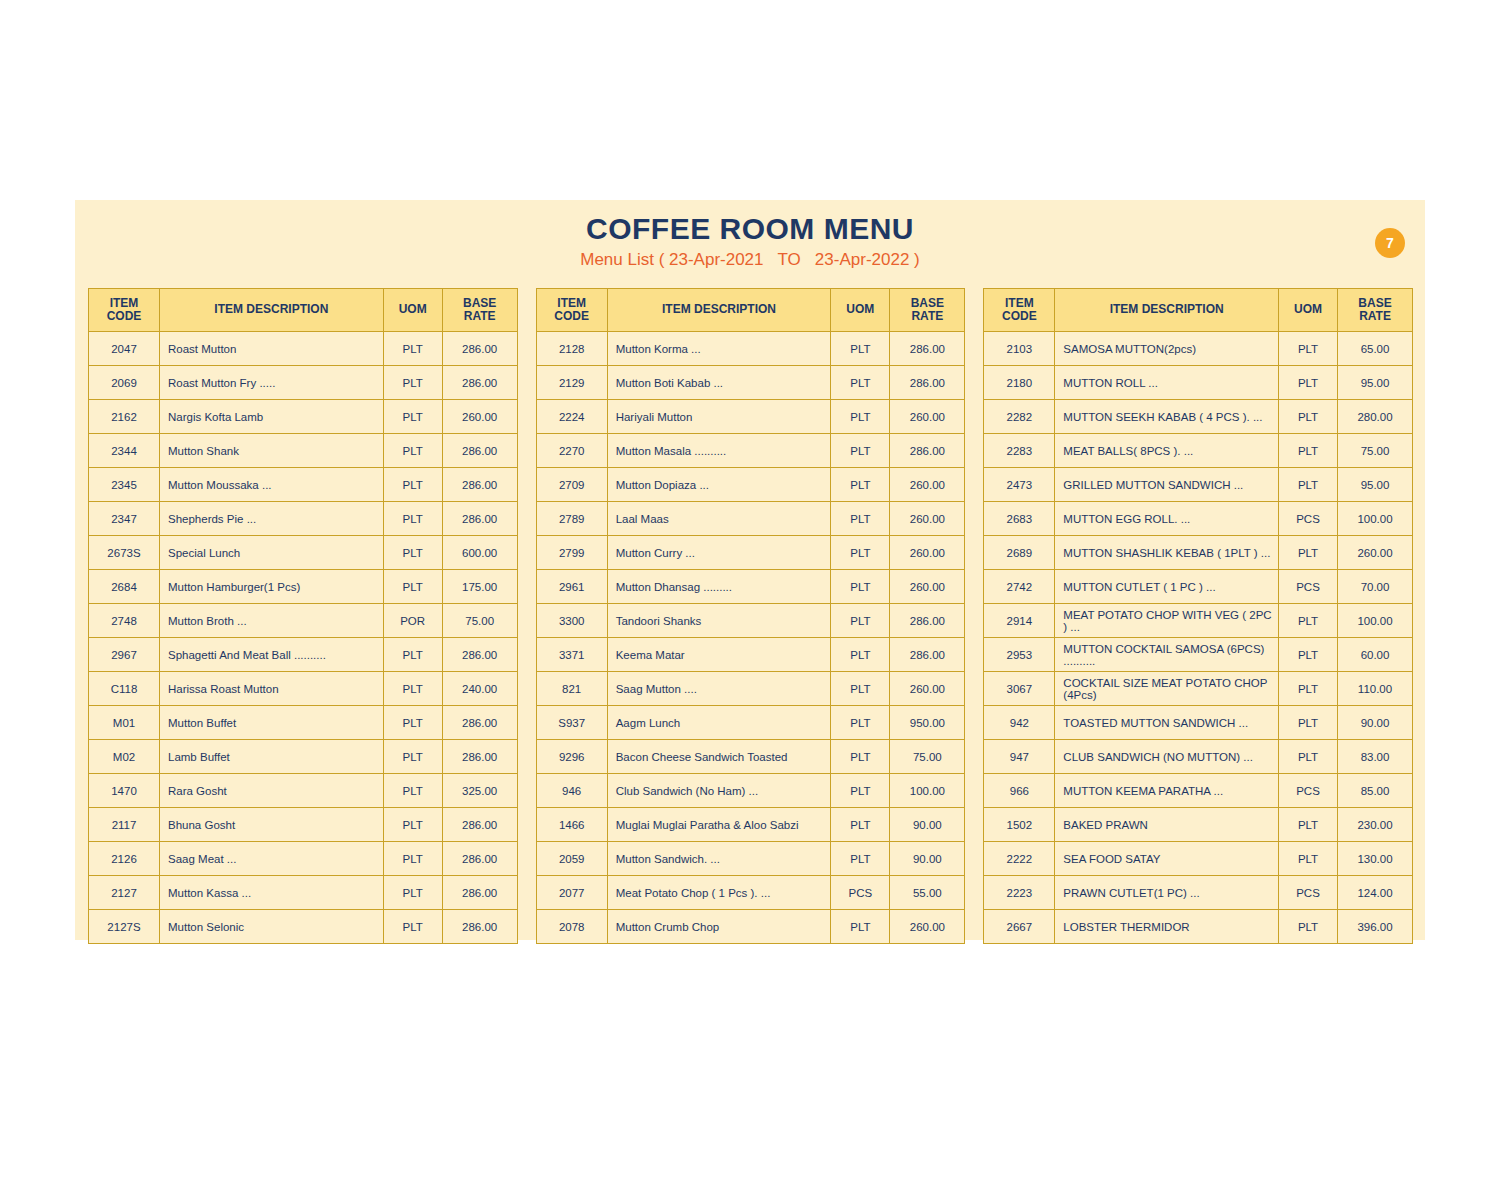7
COFFEE ROOM MENU
Menu List ( 23-Apr-2021 TO 23-Apr-2022 )
| ITEM CODE | ITEM DESCRIPTION | UOM | BASE RATE |
| --- | --- | --- | --- |
| 2047 | Roast Mutton | PLT | 286.00 |
| 2069 | Roast Mutton Fry ..... | PLT | 286.00 |
| 2162 | Nargis Kofta Lamb | PLT | 260.00 |
| 2344 | Mutton Shank | PLT | 286.00 |
| 2345 | Mutton Moussaka ... | PLT | 286.00 |
| 2347 | Shepherds Pie ... | PLT | 286.00 |
| 2673S | Special Lunch | PLT | 600.00 |
| 2684 | Mutton Hamburger(1 Pcs) | PLT | 175.00 |
| 2748 | Mutton Broth ... | POR | 75.00 |
| 2967 | Sphagetti And Meat Ball .......... | PLT | 286.00 |
| C118 | Harissa Roast Mutton | PLT | 240.00 |
| M01 | Mutton Buffet | PLT | 286.00 |
| M02 | Lamb Buffet | PLT | 286.00 |
| 1470 | Rara Gosht | PLT | 325.00 |
| 2117 | Bhuna Gosht | PLT | 286.00 |
| 2126 | Saag Meat ... | PLT | 286.00 |
| 2127 | Mutton Kassa ... | PLT | 286.00 |
| 2127S | Mutton Selonic | PLT | 286.00 |
| ITEM CODE | ITEM DESCRIPTION | UOM | BASE RATE |
| --- | --- | --- | --- |
| 2128 | Mutton Korma ... | PLT | 286.00 |
| 2129 | Mutton Boti Kabab ... | PLT | 286.00 |
| 2224 | Hariyali Mutton | PLT | 260.00 |
| 2270 | Mutton Masala .......... | PLT | 286.00 |
| 2709 | Mutton Dopiaza ... | PLT | 260.00 |
| 2789 | Laal Maas | PLT | 260.00 |
| 2799 | Mutton Curry ... | PLT | 260.00 |
| 2961 | Mutton Dhansag ......... | PLT | 260.00 |
| 3300 | Tandoori Shanks | PLT | 286.00 |
| 3371 | Keema Matar | PLT | 286.00 |
| 821 | Saag Mutton .... | PLT | 260.00 |
| S937 | Aagm Lunch | PLT | 950.00 |
| 9296 | Bacon Cheese Sandwich Toasted | PLT | 75.00 |
| 946 | Club Sandwich (No Ham) ... | PLT | 100.00 |
| 1466 | Muglai Muglai Paratha & Aloo Sabzi | PLT | 90.00 |
| 2059 | Mutton Sandwich. ... | PLT | 90.00 |
| 2077 | Meat Potato Chop ( 1 Pcs ). ... | PCS | 55.00 |
| 2078 | Mutton Crumb Chop | PLT | 260.00 |
| ITEM CODE | ITEM DESCRIPTION | UOM | BASE RATE |
| --- | --- | --- | --- |
| 2103 | SAMOSA MUTTON(2pcs) | PLT | 65.00 |
| 2180 | MUTTON ROLL ... | PLT | 95.00 |
| 2282 | MUTTON SEEKH KABAB ( 4 PCS ). ... | PLT | 280.00 |
| 2283 | MEAT BALLS( 8PCS ). ... | PLT | 75.00 |
| 2473 | GRILLED MUTTON SANDWICH ... | PLT | 95.00 |
| 2683 | MUTTON EGG ROLL. ... | PCS | 100.00 |
| 2689 | MUTTON SHASHLIK KEBAB ( 1PLT ) ... | PLT | 260.00 |
| 2742 | MUTTON CUTLET ( 1 PC ) ... | PCS | 70.00 |
| 2914 | MEAT POTATO CHOP WITH VEG ( 2PC ) ... | PLT | 100.00 |
| 2953 | MUTTON COCKTAIL SAMOSA (6PCS) .......... | PLT | 60.00 |
| 3067 | COCKTAIL SIZE MEAT POTATO CHOP (4Pcs) | PLT | 110.00 |
| 942 | TOASTED MUTTON SANDWICH ... | PLT | 90.00 |
| 947 | CLUB SANDWICH (NO MUTTON) ... | PLT | 83.00 |
| 966 | MUTTON KEEMA PARATHA ... | PCS | 85.00 |
| 1502 | BAKED PRAWN | PLT | 230.00 |
| 2222 | SEA FOOD SATAY | PLT | 130.00 |
| 2223 | PRAWN CUTLET(1 PC) ... | PCS | 124.00 |
| 2667 | LOBSTER THERMIDOR | PLT | 396.00 |